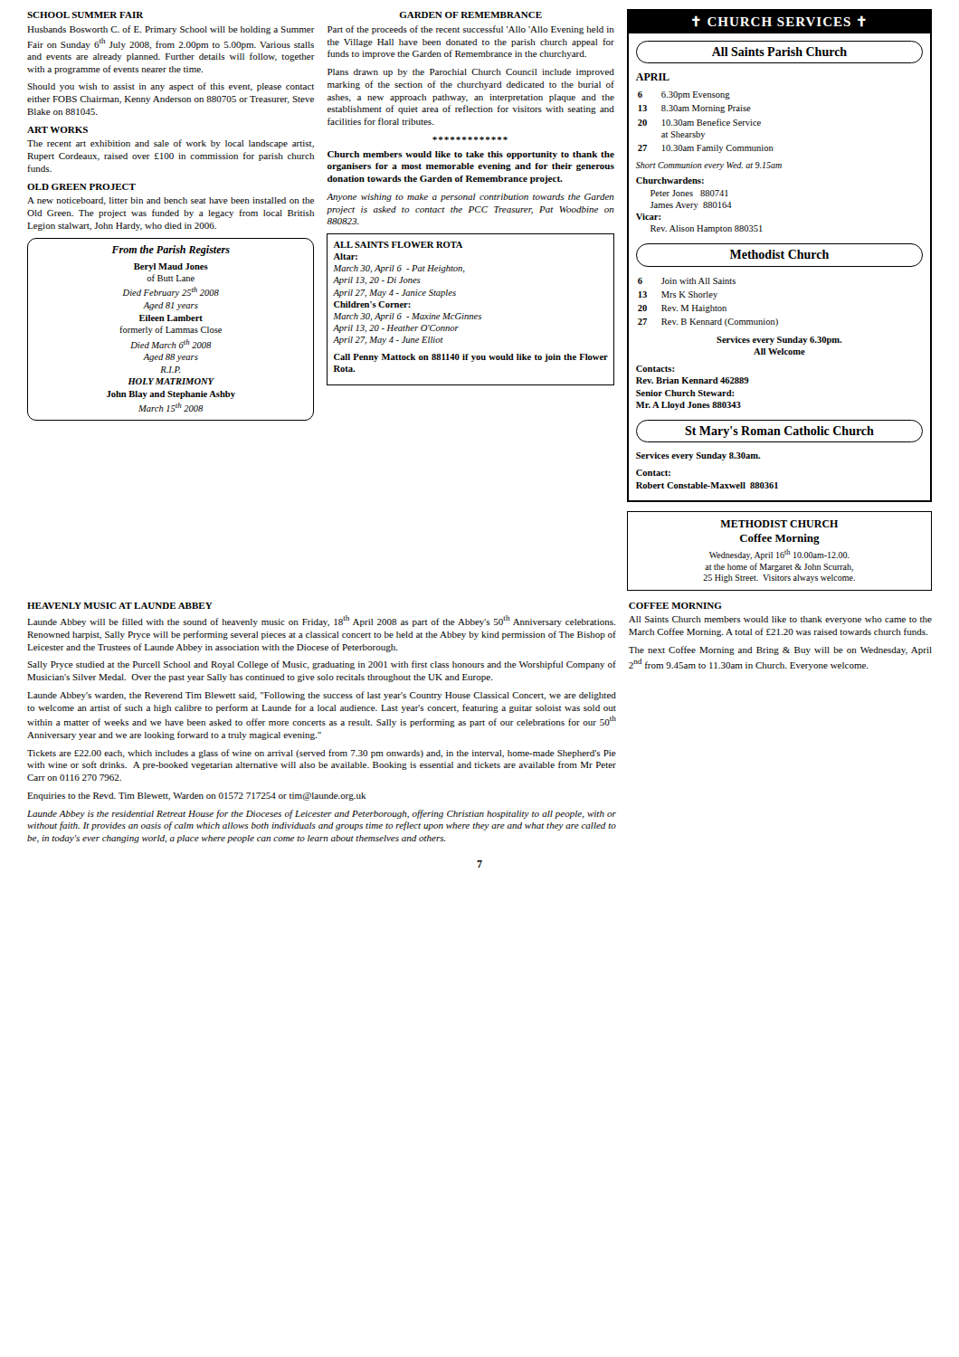School Summer Fair
Husbands Bosworth C. of E. Primary School will be holding a Summer Fair on Sunday 6th July 2008, from 2.00pm to 5.00pm. Various stalls and events are already planned. Further details will follow, together with a programme of events nearer the time.
Should you wish to assist in any aspect of this event, please contact either FOBS Chairman, Kenny Anderson on 880705 or Treasurer, Steve Blake on 881045.
Art Works
The recent art exhibition and sale of work by local landscape artist, Rupert Cordeaux, raised over £100 in commission for parish church funds.
Old Green Project
A new noticeboard, litter bin and bench seat have been installed on the Old Green. The project was funded by a legacy from local British Legion stalwart, John Hardy, who died in 2006.
From the Parish Registers
Beryl Maud Jones
of Butt Lane
Died February 25th 2008
Aged 81 years
Eileen Lambert
formerly of Lammas Close
Died March 6th 2008
Aged 88 years
R.I.P.
HOLY MATRIMONY
John Blay and Stephanie Ashby
March 15th 2008
Garden of Remembrance
Part of the proceeds of the recent successful 'Allo 'Allo Evening held in the Village Hall have been donated to the parish church appeal for funds to improve the Garden of Remembrance in the churchyard.
Plans drawn up by the Parochial Church Council include improved marking of the section of the churchyard dedicated to the burial of ashes, a new approach pathway, an interpretation plaque and the establishment of quiet area of reflection for visitors with seating and facilities for floral tributes.
*************
Church members would like to take this opportunity to thank the organisers for a most memorable evening and for their generous donation towards the Garden of Remembrance project.
Anyone wishing to make a personal contribution towards the Garden project is asked to contact the PCC Treasurer, Pat Woodbine on 880823.
ALL SAINTS FLOWER ROTA
Altar:
March 30, April 6 - Pat Heighton,
April 13, 20 - Di Jones
April 27, May 4 - Janice Staples
Children's Corner:
March 30, April 6 - Maxine McGinnes
April 13, 20 - Heather O'Connor
April 27, May 4 - June Elliot
Call Penny Mattock on 881140 if you would like to join the Flower Rota.
✝ CHURCH SERVICES ✝
All Saints Parish Church
APRIL
| 6 | 6.30pm Evensong |
| 13 | 8.30am Morning Praise |
| 20 | 10.30am Benefice Service at Shearsby |
| 27 | 10.30am Family Communion |
Short Communion every Wed. at 9.15am
Churchwardens:
Peter Jones 880741
James Avery 880164
Vicar:
Rev. Alison Hampton 880351
Methodist Church
| 6 | Join with All Saints |
| 13 | Mrs K Shorley |
| 20 | Rev. M Haighton |
| 27 | Rev. B Kennard (Communion) |
Services every Sunday 6.30pm.
All Welcome
Contacts:
Rev. Brian Kennard 462889
Senior Church Steward:
Mr. A Lloyd Jones 880343
St Mary's Roman Catholic Church
Services every Sunday 8.30am.
Contact:
Robert Constable-Maxwell 880361
METHODIST CHURCH
Coffee Morning
Wednesday, April 16th 10.00am-12.00.
at the home of Margaret & John Scurrah,
25 High Street. Visitors always welcome.
Heavenly Music at Launde Abbey
Launde Abbey will be filled with the sound of heavenly music on Friday, 18th April 2008 as part of the Abbey's 50th Anniversary celebrations. Renowned harpist, Sally Pryce will be performing several pieces at a classical concert to be held at the Abbey by kind permission of The Bishop of Leicester and the Trustees of Launde Abbey in association with the Diocese of Peterborough.
Sally Pryce studied at the Purcell School and Royal College of Music, graduating in 2001 with first class honours and the Worshipful Company of Musician's Silver Medal. Over the past year Sally has continued to give solo recitals throughout the UK and Europe.
Launde Abbey's warden, the Reverend Tim Blewett said, "Following the success of last year's Country House Classical Concert, we are delighted to welcome an artist of such a high calibre to perform at Launde for a local audience. Last year's concert, featuring a guitar soloist was sold out within a matter of weeks and we have been asked to offer more concerts as a result. Sally is performing as part of our celebrations for our 50th Anniversary year and we are looking forward to a truly magical evening."
Tickets are £22.00 each, which includes a glass of wine on arrival (served from 7.30 pm onwards) and, in the interval, home-made Shepherd's Pie with wine or soft drinks. A pre-booked vegetarian alternative will also be available. Booking is essential and tickets are available from Mr Peter Carr on 0116 270 7962.
Enquiries to the Revd. Tim Blewett, Warden on 01572 717254 or tim@launde.org.uk
Launde Abbey is the residential Retreat House for the Dioceses of Leicester and Peterborough, offering Christian hospitality to all people, with or without faith. It provides an oasis of calm which allows both individuals and groups time to reflect upon where they are and what they are called to be, in today's ever changing world, a place where people can come to learn about themselves and others.
Coffee Morning
All Saints Church members would like to thank everyone who came to the March Coffee Morning. A total of £21.20 was raised towards church funds.
The next Coffee Morning and Bring & Buy will be on Wednesday, April 2nd from 9.45am to 11.30am in Church. Everyone welcome.
7